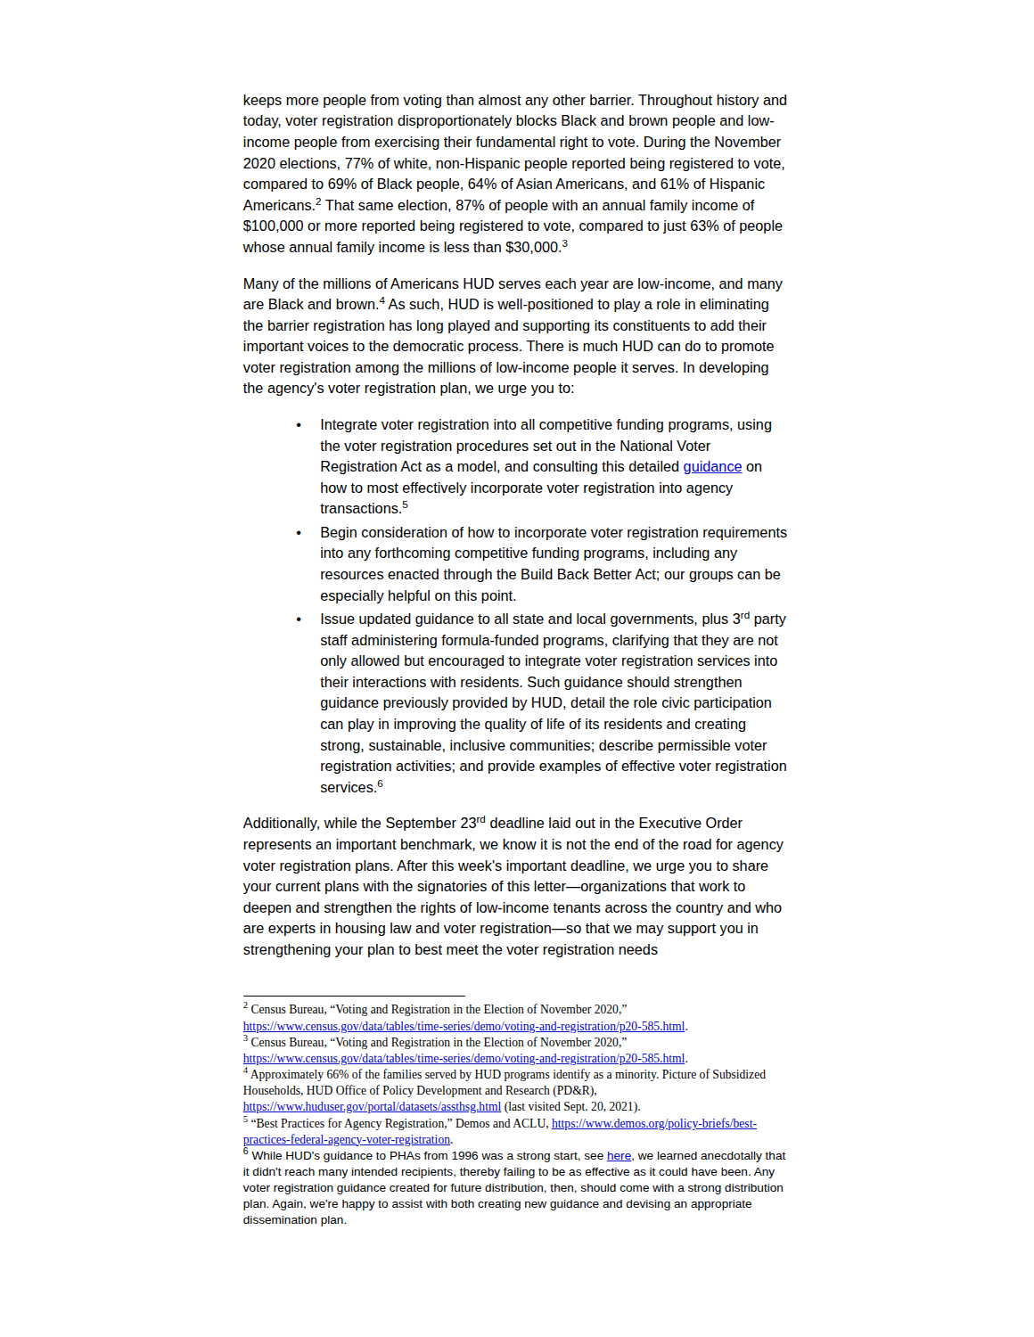keeps more people from voting than almost any other barrier. Throughout history and today, voter registration disproportionately blocks Black and brown people and low-income people from exercising their fundamental right to vote. During the November 2020 elections, 77% of white, non-Hispanic people reported being registered to vote, compared to 69% of Black people, 64% of Asian Americans, and 61% of Hispanic Americans.2 That same election, 87% of people with an annual family income of $100,000 or more reported being registered to vote, compared to just 63% of people whose annual family income is less than $30,000.3
Many of the millions of Americans HUD serves each year are low-income, and many are Black and brown.4 As such, HUD is well-positioned to play a role in eliminating the barrier registration has long played and supporting its constituents to add their important voices to the democratic process. There is much HUD can do to promote voter registration among the millions of low-income people it serves. In developing the agency's voter registration plan, we urge you to:
Integrate voter registration into all competitive funding programs, using the voter registration procedures set out in the National Voter Registration Act as a model, and consulting this detailed guidance on how to most effectively incorporate voter registration into agency transactions.5
Begin consideration of how to incorporate voter registration requirements into any forthcoming competitive funding programs, including any resources enacted through the Build Back Better Act; our groups can be especially helpful on this point.
Issue updated guidance to all state and local governments, plus 3rd party staff administering formula-funded programs, clarifying that they are not only allowed but encouraged to integrate voter registration services into their interactions with residents. Such guidance should strengthen guidance previously provided by HUD, detail the role civic participation can play in improving the quality of life of its residents and creating strong, sustainable, inclusive communities; describe permissible voter registration activities; and provide examples of effective voter registration services.6
Additionally, while the September 23rd deadline laid out in the Executive Order represents an important benchmark, we know it is not the end of the road for agency voter registration plans. After this week's important deadline, we urge you to share your current plans with the signatories of this letter—organizations that work to deepen and strengthen the rights of low-income tenants across the country and who are experts in housing law and voter registration—so that we may support you in strengthening your plan to best meet the voter registration needs
2 Census Bureau, “Voting and Registration in the Election of November 2020,”
https://www.census.gov/data/tables/time-series/demo/voting-and-registration/p20-585.html.
3 Census Bureau, “Voting and Registration in the Election of November 2020,”
https://www.census.gov/data/tables/time-series/demo/voting-and-registration/p20-585.html.
4 Approximately 66% of the families served by HUD programs identify as a minority. Picture of Subsidized Households, HUD Office of Policy Development and Research (PD&R),
https://www.huduser.gov/portal/datasets/assthsg.html (last visited Sept. 20, 2021).
5 “Best Practices for Agency Registration,” Demos and ACLU, https://www.demos.org/policy-briefs/best-practices-federal-agency-voter-registration.
6 While HUD's guidance to PHAs from 1996 was a strong start, see here, we learned anecdotally that it didn't reach many intended recipients, thereby failing to be as effective as it could have been. Any voter registration guidance created for future distribution, then, should come with a strong distribution plan. Again, we're happy to assist with both creating new guidance and devising an appropriate dissemination plan.